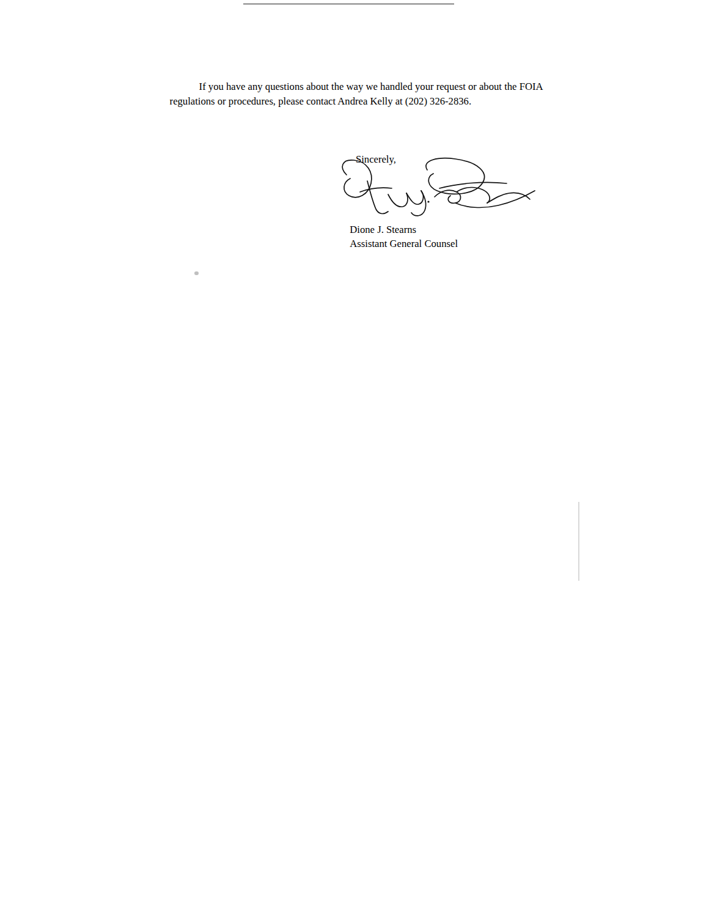If you have any questions about the way we handled your request or about the FOIA regulations or procedures, please contact Andrea Kelly at (202) 326-2836.
Sincerely,
Dione J. Stearns
Assistant General Counsel